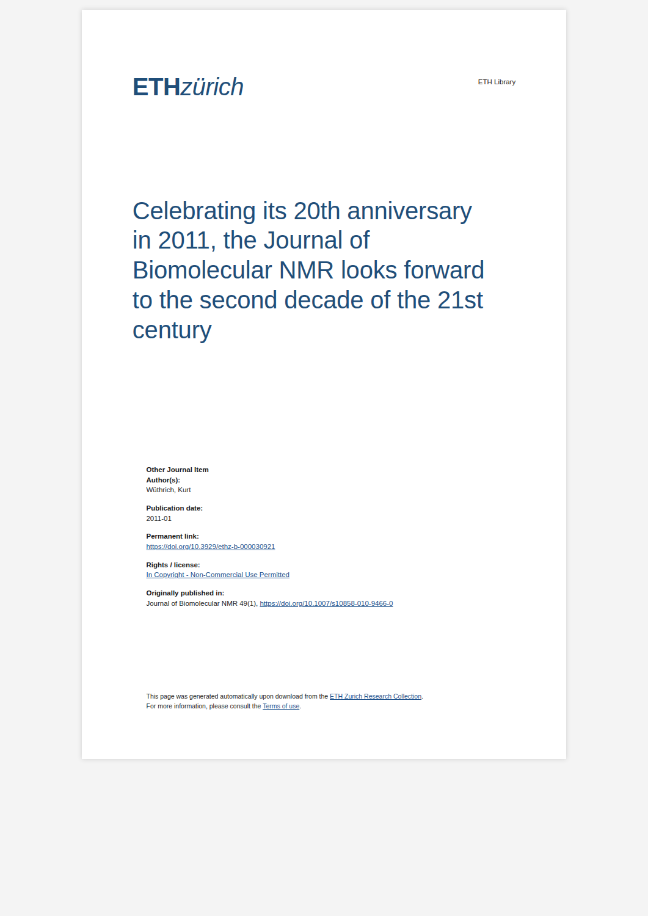ETH zürich
ETH Library
Celebrating its 20th anniversary in 2011, the Journal of Biomolecular NMR looks forward to the second decade of the 21st century
Other Journal Item
Author(s):
Wüthrich, Kurt
Publication date:
2011-01
Permanent link:
https://doi.org/10.3929/ethz-b-000030921
Rights / license:
In Copyright - Non-Commercial Use Permitted
Originally published in:
Journal of Biomolecular NMR 49(1), https://doi.org/10.1007/s10858-010-9466-0
This page was generated automatically upon download from the ETH Zurich Research Collection.
For more information, please consult the Terms of use.